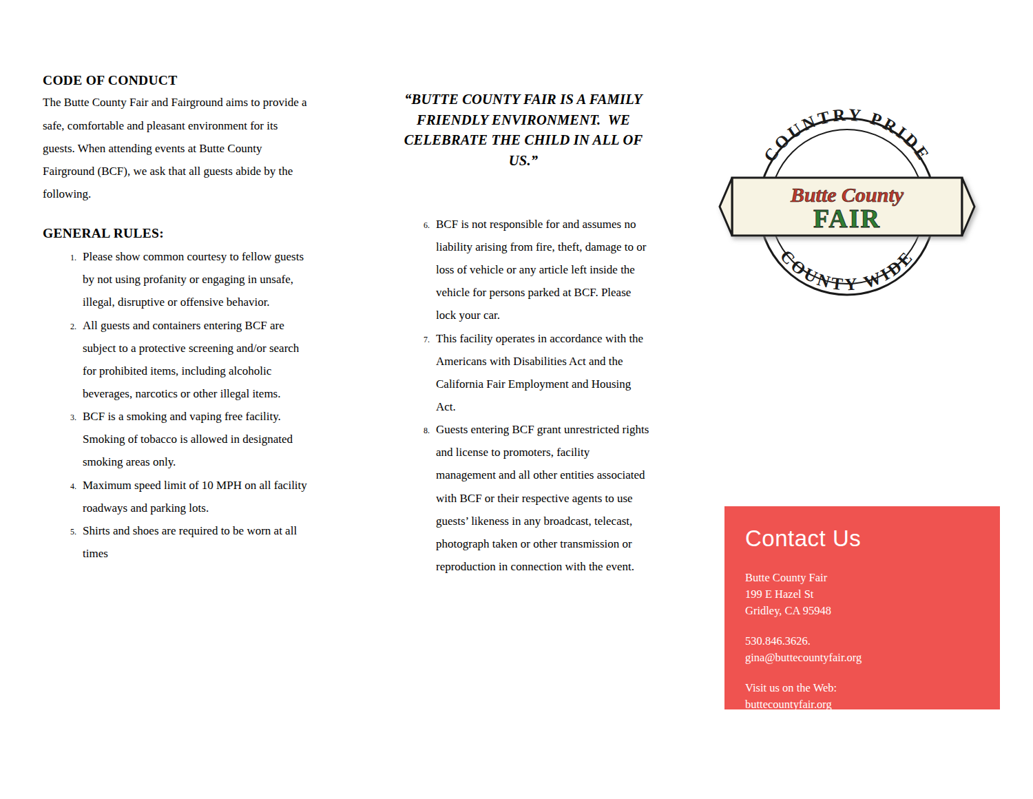CODE OF CONDUCT
The Butte County Fair and Fairground aims to provide a safe, comfortable and pleasant environment for its guests. When attending events at Butte County Fairground (BCF), we ask that all guests abide by the following.
GENERAL RULES:
Please show common courtesy to fellow guests by not using profanity or engaging in unsafe, illegal, disruptive or offensive behavior.
All guests and containers entering BCF are subject to a protective screening and/or search for prohibited items, including alcoholic beverages, narcotics or other illegal items.
BCF is a smoking and vaping free facility. Smoking of tobacco is allowed in designated smoking areas only.
Maximum speed limit of 10 MPH on all facility roadways and parking lots.
Shirts and shoes are required to be worn at all times
“BUTTE COUNTY FAIR IS A FAMILY FRIENDLY ENVIRONMENT. WE CELEBRATE THE CHILD IN ALL OF US.”
BCF is not responsible for and assumes no liability arising from fire, theft, damage to or loss of vehicle or any article left inside the vehicle for persons parked at BCF. Please lock your car.
This facility operates in accordance with the Americans with Disabilities Act and the California Fair Employment and Housing Act.
Guests entering BCF grant unrestricted rights and license to promoters, facility management and all other entities associated with BCF or their respective agents to use guests’ likeness in any broadcast, telecast, photograph taken or other transmission or reproduction in connection with the event.
COUNTRY PRIDE COUNTY WIDE Butte County FAIR
Contact Us
Butte County Fair
199 E Hazel St
Gridley, CA 95948
530.846.3626.
gina@buttecountyfair.org
Visit us on the Web:
buttecountyfair.org